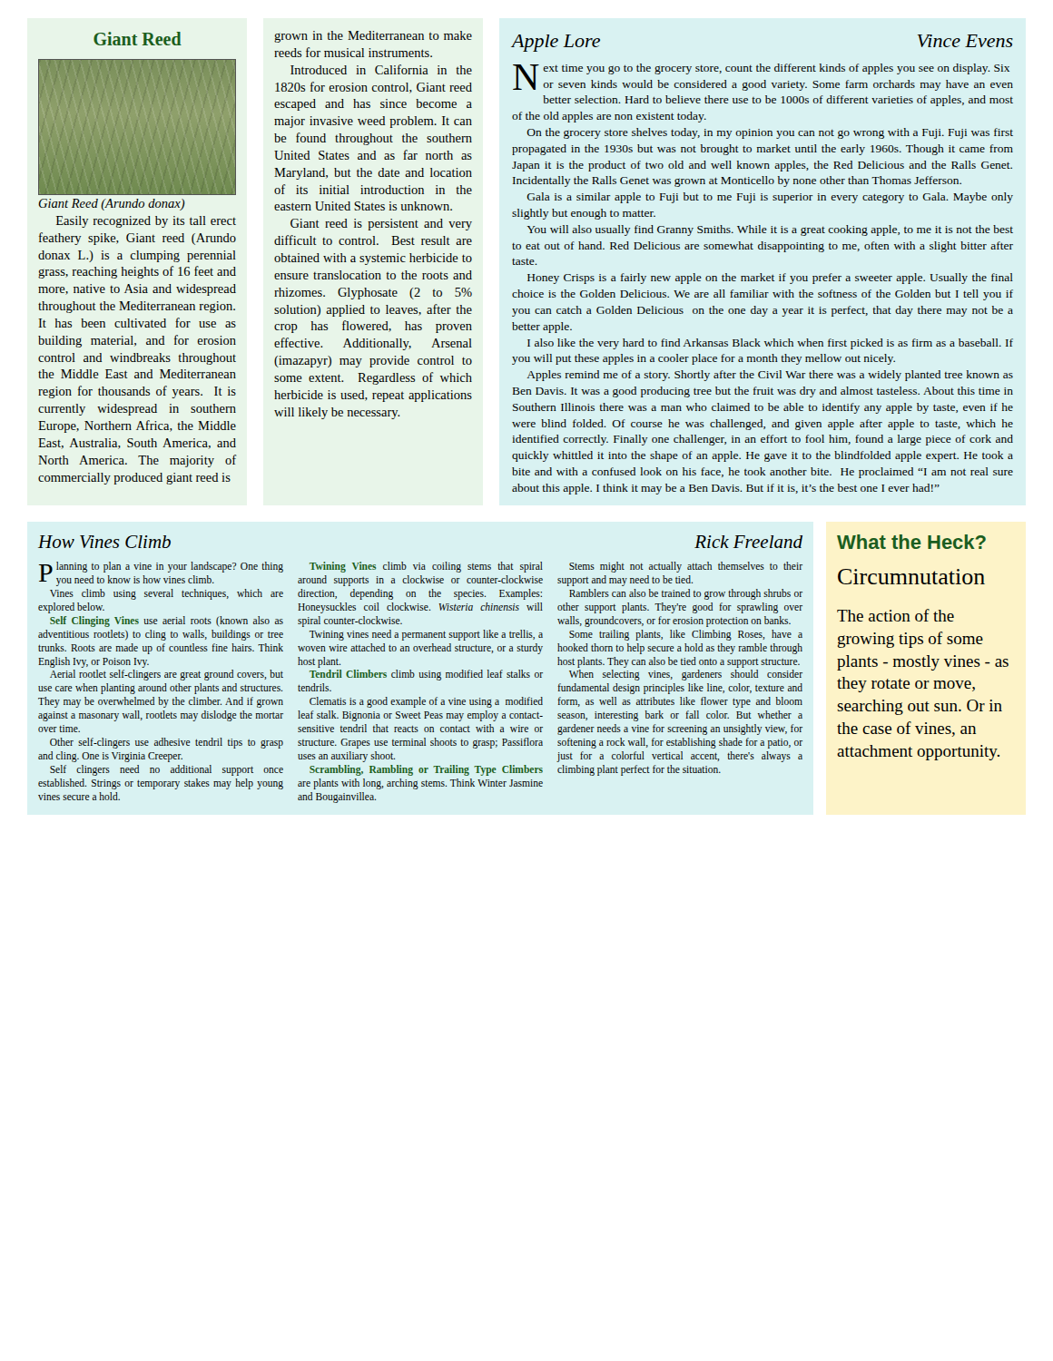Giant Reed
Giant Reed (Arundo donax)
Easily recognized by its tall erect feathery spike, Giant reed (Arundo donax L.) is a clumping perennial grass, reaching heights of 16 feet and more, native to Asia and widespread throughout the Mediterranean region. It has been cultivated for use as building material, and for erosion control and windbreaks throughout the Middle East and Mediterranean region for thousands of years. It is currently widespread in southern Europe, Northern Africa, the Middle East, Australia, South America, and North America. The majority of commercially produced giant reed is
grown in the Mediterranean to make reeds for musical instruments.
Introduced in California in the 1820s for erosion control, Giant reed escaped and has since become a major invasive weed problem. It can be found throughout the southern United States and as far north as Maryland, but the date and location of its initial introduction in the eastern United States is unknown.
Giant reed is persistent and very difficult to control. Best result are obtained with a systemic herbicide to ensure translocation to the roots and rhizomes. Glyphosate (2 to 5% solution) applied to leaves, after the crop has flowered, has proven effective. Additionally, Arsenal (imazapyr) may provide control to some extent. Regardless of which herbicide is used, repeat applications will likely be necessary.
Apple Lore
Vince Evens
Next time you go to the grocery store, count the different kinds of apples you see on display. Six or seven kinds would be considered a good variety. Some farm orchards may have an even better selection. Hard to believe there use to be 1000s of different varieties of apples, and most of the old apples are non existent today.
On the grocery store shelves today, in my opinion you can not go wrong with a Fuji. Fuji was first propagated in the 1930s but was not brought to market until the early 1960s. Though it came from Japan it is the product of two old and well known apples, the Red Delicious and the Ralls Genet. Incidentally the Ralls Genet was grown at Monticello by none other than Thomas Jefferson.
Gala is a similar apple to Fuji but to me Fuji is superior in every category to Gala. Maybe only slightly but enough to matter.
You will also usually find Granny Smiths. While it is a great cooking apple, to me it is not the best to eat out of hand. Red Delicious are somewhat disappointing to me, often with a slight bitter after taste.
Honey Crisps is a fairly new apple on the market if you prefer a sweeter apple. Usually the final choice is the Golden Delicious. We are all familiar with the softness of the Golden but I tell you if you can catch a Golden Delicious on the one day a year it is perfect, that day there may not be a better apple.
I also like the very hard to find Arkansas Black which when first picked is as firm as a baseball. If you will put these apples in a cooler place for a month they mellow out nicely.
Apples remind me of a story. Shortly after the Civil War there was a widely planted tree known as Ben Davis. It was a good producing tree but the fruit was dry and almost tasteless. About this time in Southern Illinois there was a man who claimed to be able to identify any apple by taste, even if he were blind folded. Of course he was challenged, and given apple after apple to taste, which he identified correctly. Finally one challenger, in an effort to fool him, found a large piece of cork and quickly whittled it into the shape of an apple. He gave it to the blindfolded apple expert. He took a bite and with a confused look on his face, he took another bite. He proclaimed “I am not real sure about this apple. I think it may be a Ben Davis. But if it is, it’s the best one I ever had!”
How Vines Climb
Rick Freeland
Planning to plan a vine in your landscape? One thing you need to know is how vines climb.
Vines climb using several techniques, which are explored below.
Self Clinging Vines use aerial roots (known also as adventitious rootlets) to cling to walls, buildings or tree trunks. Roots are made up of countless fine hairs. Think English Ivy, or Poison Ivy.
Aerial rootlet self-clingers are great ground covers, but use care when planting around other plants and structures. They may be overwhelmed by the climber. And if grown against a masonary wall, rootlets may dislodge the mortar over time.
Other self-clingers use adhesive tendril tips to grasp and cling. One is Virginia Creeper.
Self clingers need no additional support once established. Strings or temporary stakes may help young vines secure a hold.
Twining Vines climb via coiling stems that spiral around supports in a clockwise or counter-clockwise direction, depending on the species. Examples: Honeysuckles coil clockwise. Wisteria chinensis will spiral counter-clockwise.
Twining vines need a permanent support like a trellis, a woven wire attached to an overhead structure, or a sturdy host plant.
Tendril Climbers climb using modified leaf stalks or tendrils.
Clematis is a good example of a vine using a modified leaf stalk. Bignonia or Sweet Peas may employ a contact-sensitive tendril that reacts on contact with a wire or structure. Grapes use terminal shoots to grasp; Passiflora uses an auxiliary shoot.
Scrambling, Rambling or Trailing Type Climbers are plants with long, arching stems. Think Winter Jasmine and Bougainvillea.
Stems might not actually attach themselves to their support and may need to be tied.
Ramblers can also be trained to grow through shrubs or other support plants. They're good for sprawling over walls, groundcovers, or for erosion protection on banks.
Some trailing plants, like Climbing Roses, have a hooked thorn to help secure a hold as they ramble through host plants. They can also be tied onto a support structure.
When selecting vines, gardeners should consider fundamental design principles like line, color, texture and form, as well as attributes like flower type and bloom season, interesting bark or fall color. But whether a gardener needs a vine for screening an unsightly view, for softening a rock wall, for establishing shade for a patio, or just for a colorful vertical accent, there's always a climbing plant perfect for the situation.
What the Heck?
Circumnutation
The action of the growing tips of some plants - mostly vines - as they rotate or move, searching out sun. Or in the case of vines, an attachment opportunity.